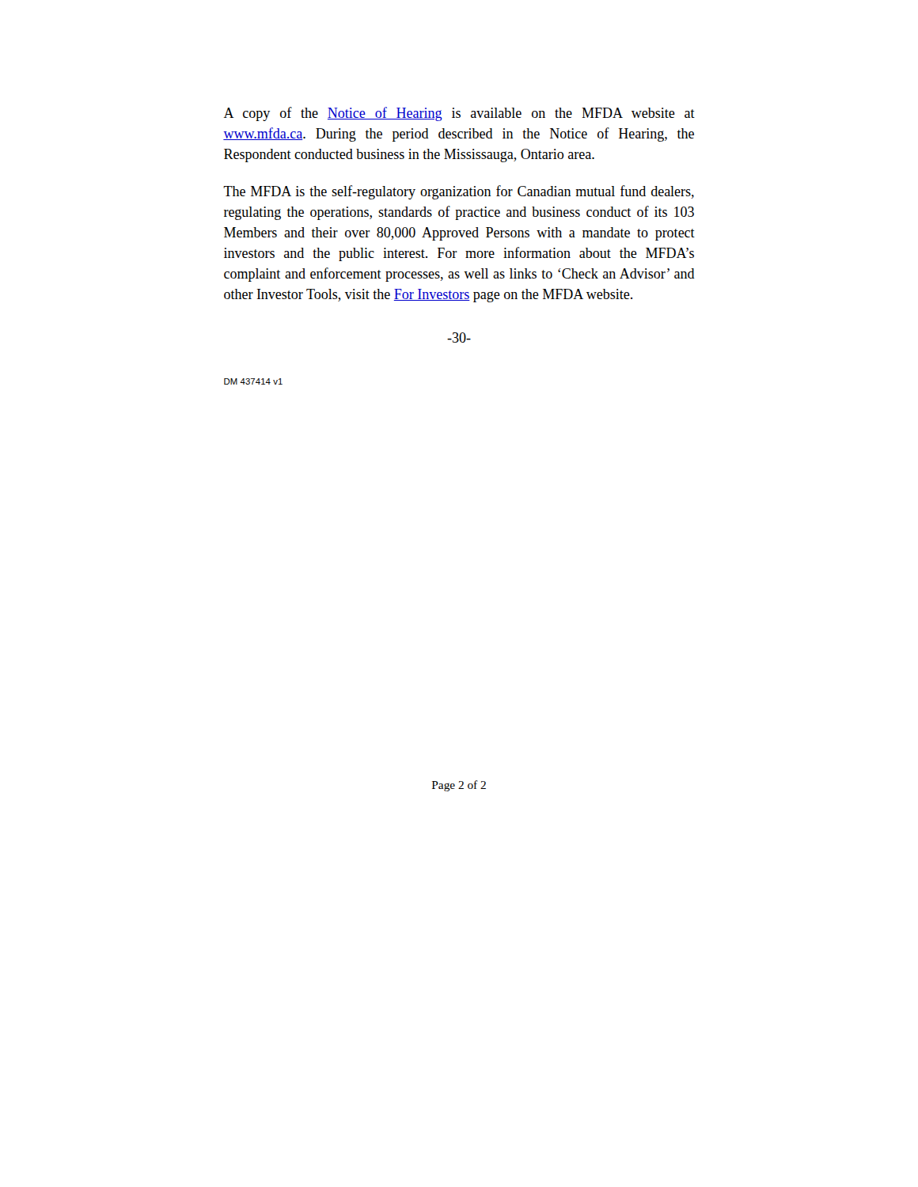A copy of the Notice of Hearing is available on the MFDA website at www.mfda.ca. During the period described in the Notice of Hearing, the Respondent conducted business in the Mississauga, Ontario area.
The MFDA is the self-regulatory organization for Canadian mutual fund dealers, regulating the operations, standards of practice and business conduct of its 103 Members and their over 80,000 Approved Persons with a mandate to protect investors and the public interest. For more information about the MFDA’s complaint and enforcement processes, as well as links to ‘Check an Advisor’ and other Investor Tools, visit the For Investors page on the MFDA website.
-30-
DM 437414 v1
Page 2 of 2